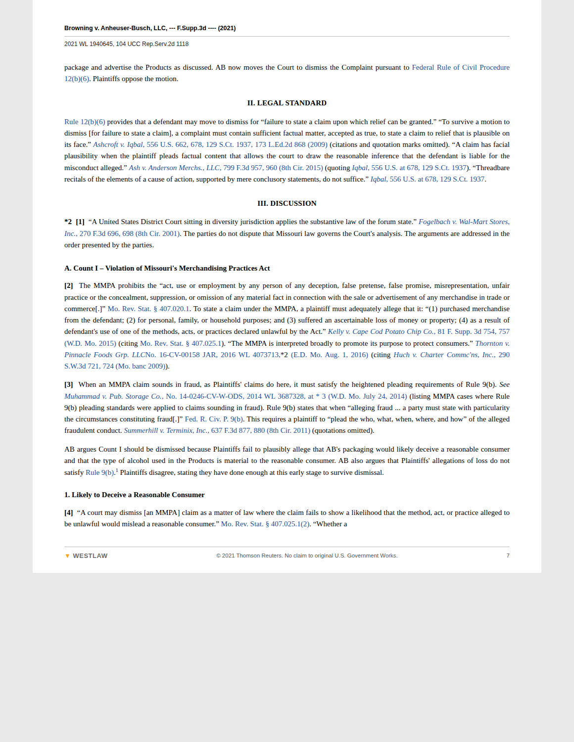Browning v. Anheuser-Busch, LLC, --- F.Supp.3d ---- (2021)
2021 WL 1940645, 104 UCC Rep.Serv.2d 1118
package and advertise the Products as discussed. AB now moves the Court to dismiss the Complaint pursuant to Federal Rule of Civil Procedure 12(b)(6). Plaintiffs oppose the motion.
II. LEGAL STANDARD
Rule 12(b)(6) provides that a defendant may move to dismiss for “failure to state a claim upon which relief can be granted.” “To survive a motion to dismiss [for failure to state a claim], a complaint must contain sufficient factual matter, accepted as true, to state a claim to relief that is plausible on its face.” Ashcroft v. Iqbal, 556 U.S. 662, 678, 129 S.Ct. 1937, 173 L.Ed.2d 868 (2009) (citations and quotation marks omitted). “A claim has facial plausibility when the plaintiff pleads factual content that allows the court to draw the reasonable inference that the defendant is liable for the misconduct alleged.” Ash v. Anderson Merchs., LLC, 799 F.3d 957, 960 (8th Cir. 2015) (quoting Iqbal, 556 U.S. at 678, 129 S.Ct. 1937). “Threadbare recitals of the elements of a cause of action, supported by mere conclusory statements, do not suffice.” Iqbal, 556 U.S. at 678, 129 S.Ct. 1937.
III. DISCUSSION
*2 [1] “A United States District Court sitting in diversity jurisdiction applies the substantive law of the forum state.” Fogelbach v. Wal-Mart Stores, Inc., 270 F.3d 696, 698 (8th Cir. 2001). The parties do not dispute that Missouri law governs the Court's analysis. The arguments are addressed in the order presented by the parties.
A. Count I – Violation of Missouri's Merchandising Practices Act
[2] The MMPA prohibits the “act, use or employment by any person of any deception, false pretense, false promise, misrepresentation, unfair practice or the concealment, suppression, or omission of any material fact in connection with the sale or advertisement of any merchandise in trade or commerce[.]” Mo. Rev. Stat. § 407.020.1. To state a claim under the MMPA, a plaintiff must adequately allege that it: “(1) purchased merchandise from the defendant; (2) for personal, family, or household purposes; and (3) suffered an ascertainable loss of money or property; (4) as a result of defendant's use of one of the methods, acts, or practices declared unlawful by the Act.” Kelly v. Cape Cod Potato Chip Co., 81 F. Supp. 3d 754, 757 (W.D. Mo. 2015) (citing Mo. Rev. Stat. § 407.025.1). “The MMPA is interpreted broadly to promote its purpose to protect consumers.” Thornton v. Pinnacle Foods Grp. LLCNo. 16-CV-00158 JAR, 2016 WL 4073713,*2 (E.D. Mo. Aug. 1, 2016) (citing Huch v. Charter Commc'ns, Inc., 290 S.W.3d 721, 724 (Mo. banc 2009)).
[3] When an MMPA claim sounds in fraud, as Plaintiffs' claims do here, it must satisfy the heightened pleading requirements of Rule 9(b). See Muhammad v. Pub. Storage Co., No. 14-0246-CV-W-ODS, 2014 WL 3687328, at * 3 (W.D. Mo. July 24, 2014) (listing MMPA cases where Rule 9(b) pleading standards were applied to claims sounding in fraud). Rule 9(b) states that when “alleging fraud ... a party must state with particularity the circumstances constituting fraud[.]” Fed. R. Civ. P. 9(b). This requires a plaintiff to “plead the who, what, when, where, and how” of the alleged fraudulent conduct. Summerhill v. Terminix, Inc., 637 F.3d 877, 880 (8th Cir. 2011) (quotations omitted).
AB argues Count I should be dismissed because Plaintiffs fail to plausibly allege that AB's packaging would likely deceive a reasonable consumer and that the type of alcohol used in the Products is material to the reasonable consumer. AB also argues that Plaintiffs' allegations of loss do not satisfy Rule 9(b).1 Plaintiffs disagree, stating they have done enough at this early stage to survive dismissal.
1. Likely to Deceive a Reasonable Consumer
[4] “A court may dismiss [an MMPA] claim as a matter of law where the claim fails to show a likelihood that the method, act, or practice alleged to be unlawful would mislead a reasonable consumer.” Mo. Rev. Stat. § 407.025.1(2). “Whether a
▼ WESTLAW © 2021 Thomson Reuters. No claim to original U.S. Government Works. 7